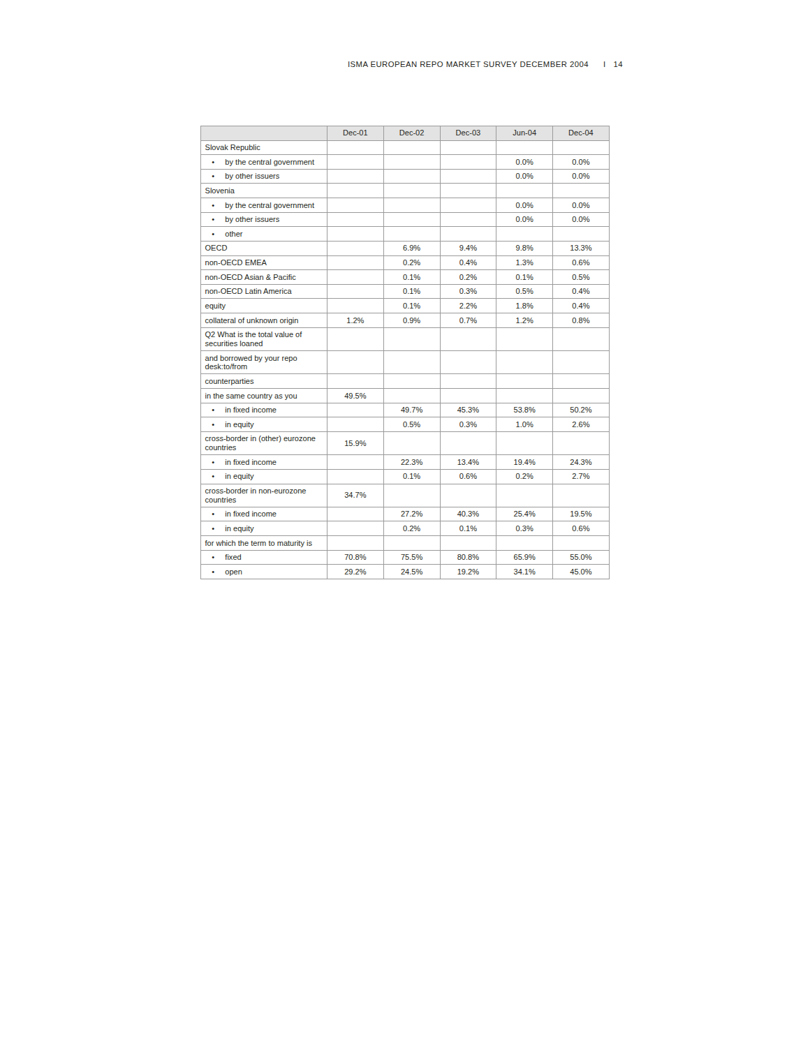ISMA EUROPEAN REPO MARKET SURVEY DECEMBER 2004I 14
| | Dec-01 | Dec-02 | Dec-03 | Jun-04 | Dec-04 |
| --- | --- | --- | --- | --- | --- |
| Slovak Republic | | | | | |
| • by the central government | | | | 0.0% | 0.0% |
| • by other issuers | | | | 0.0% | 0.0% |
| Slovenia | | | | | |
| • by the central government | | | | 0.0% | 0.0% |
| • by other issuers | | | | 0.0% | 0.0% |
| • other | | | | | |
| OECD | | 6.9% | 9.4% | 9.8% | 13.3% |
| non-OECD EMEA | | 0.2% | 0.4% | 1.3% | 0.6% |
| non-OECD Asian & Pacific | | 0.1% | 0.2% | 0.1% | 0.5% |
| non-OECD Latin America | | 0.1% | 0.3% | 0.5% | 0.4% |
| equity | | 0.1% | 2.2% | 1.8% | 0.4% |
| collateral of unknown origin | 1.2% | 0.9% | 0.7% | 1.2% | 0.8% |
| Q2 What is the total value of securities loaned | | | | | |
| and borrowed by your repo desk:to/from | | | | | |
| counterparties | | | | | |
| in the same country as you | 49.5% | | | | |
| • in fixed income | | 49.7% | 45.3% | 53.8% | 50.2% |
| • in equity | | 0.5% | 0.3% | 1.0% | 2.6% |
| cross-border in (other) eurozone countries | 15.9% | | | | |
| • in fixed income | | 22.3% | 13.4% | 19.4% | 24.3% |
| • in equity | | 0.1% | 0.6% | 0.2% | 2.7% |
| cross-border in non-eurozone countries | 34.7% | | | | |
| • in fixed income | | 27.2% | 40.3% | 25.4% | 19.5% |
| • in equity | | 0.2% | 0.1% | 0.3% | 0.6% |
| for which the term to maturity is | | | | | |
| • fixed | 70.8% | 75.5% | 80.8% | 65.9% | 55.0% |
| • open | 29.2% | 24.5% | 19.2% | 34.1% | 45.0% |